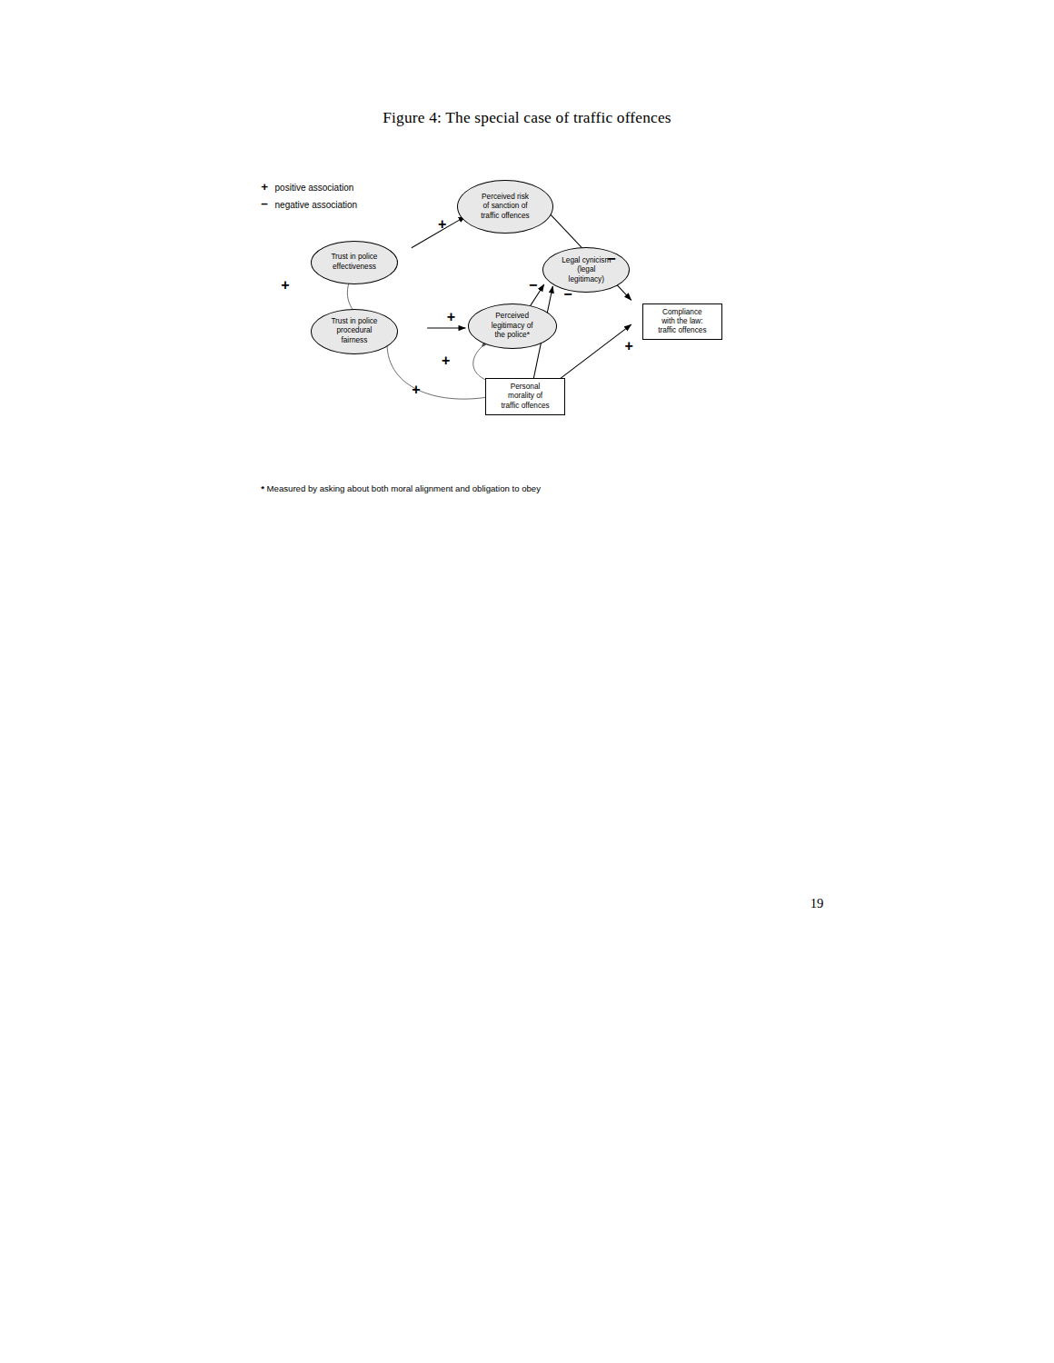Figure 4: The special case of traffic offences
+positive association
−negative association
Perceived risk
of sanction of
traffic offences
Trust in police
effectiveness
Trust in police
procedural
fairness
Perceived
legitimacy of
the police*
Legal cynicism
(legal
legitimacy)
Personal
morality of
traffic offences
Compliance
with the law:
traffic offences
+
+
+
+
+
+
−
−
−
* Measured by asking about both moral alignment and obligation to obey
19